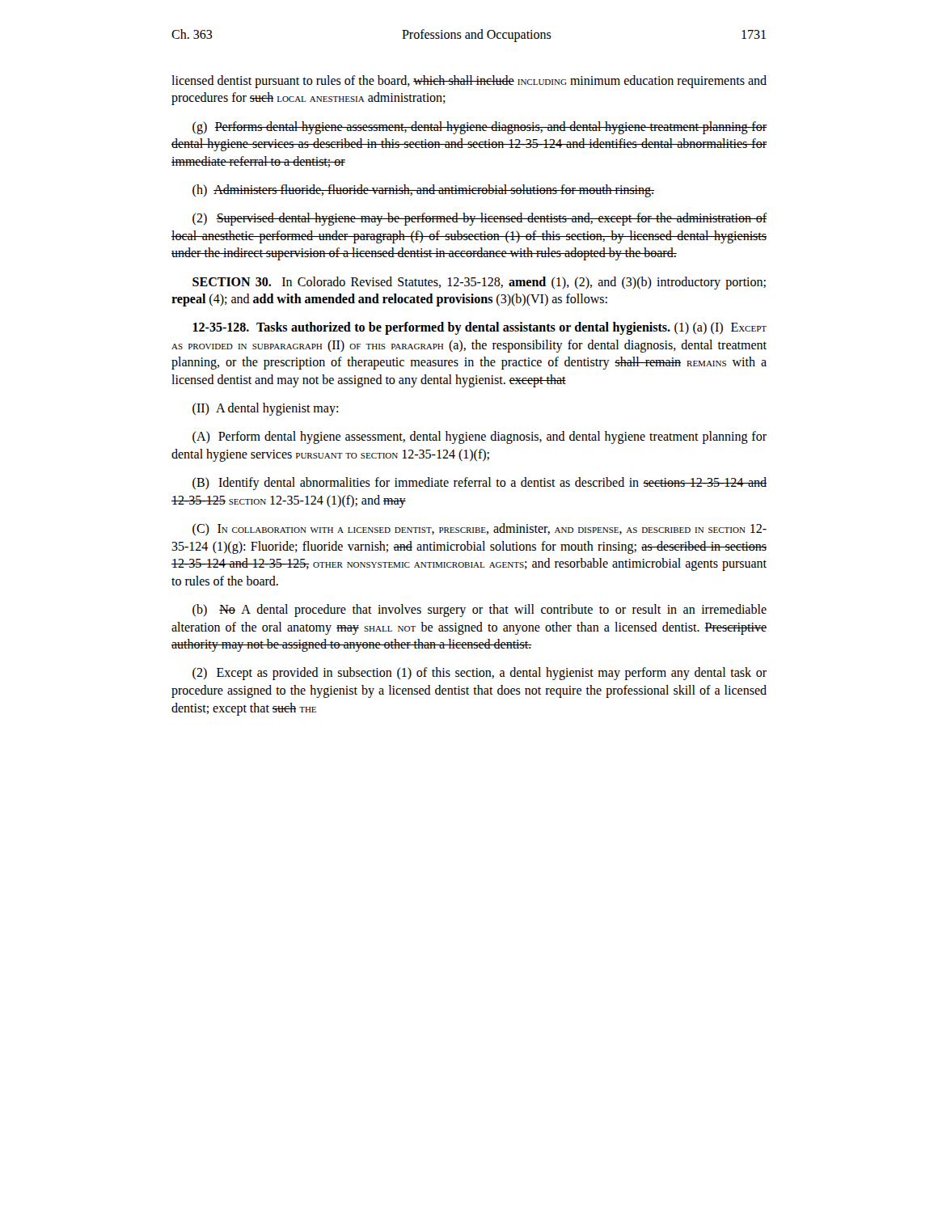Ch. 363 Professions and Occupations 1731
licensed dentist pursuant to rules of the board, which shall include including minimum education requirements and procedures for such local anesthesia administration;
(g) Performs dental hygiene assessment, dental hygiene diagnosis, and dental hygiene treatment planning for dental hygiene services as described in this section and section 12-35-124 and identifies dental abnormalities for immediate referral to a dentist; or
(h) Administers fluoride, fluoride varnish, and antimicrobial solutions for mouth rinsing.
(2) Supervised dental hygiene may be performed by licensed dentists and, except for the administration of local anesthetic performed under paragraph (f) of subsection (1) of this section, by licensed dental hygienists under the indirect supervision of a licensed dentist in accordance with rules adopted by the board.
SECTION 30. In Colorado Revised Statutes, 12-35-128, amend (1), (2), and (3)(b) introductory portion; repeal (4); and add with amended and relocated provisions (3)(b)(VI) as follows:
12-35-128. Tasks authorized to be performed by dental assistants or dental hygienists. (1) (a) (I) Except as provided in subparagraph (II) of this paragraph (a), the responsibility for dental diagnosis, dental treatment planning, or the prescription of therapeutic measures in the practice of dentistry shall remain remains with a licensed dentist and may not be assigned to any dental hygienist. except that
(II) A dental hygienist may:
(A) Perform dental hygiene assessment, dental hygiene diagnosis, and dental hygiene treatment planning for dental hygiene services pursuant to section 12-35-124 (1)(f);
(B) Identify dental abnormalities for immediate referral to a dentist as described in sections 12-35-124 and 12-35-125 section 12-35-124 (1)(f); and may
(C) In collaboration with a licensed dentist, prescribe, administer, and dispense, as described in section 12-35-124 (1)(g): Fluoride; fluoride varnish; and antimicrobial solutions for mouth rinsing; as described in sections 12-35-124 and 12-35-125, other nonsystemic antimicrobial agents; and resorbable antimicrobial agents pursuant to rules of the board.
(b) No A dental procedure that involves surgery or that will contribute to or result in an irremediable alteration of the oral anatomy may shall not be assigned to anyone other than a licensed dentist. Prescriptive authority may not be assigned to anyone other than a licensed dentist.
(2) Except as provided in subsection (1) of this section, a dental hygienist may perform any dental task or procedure assigned to the hygienist by a licensed dentist that does not require the professional skill of a licensed dentist; except that such the